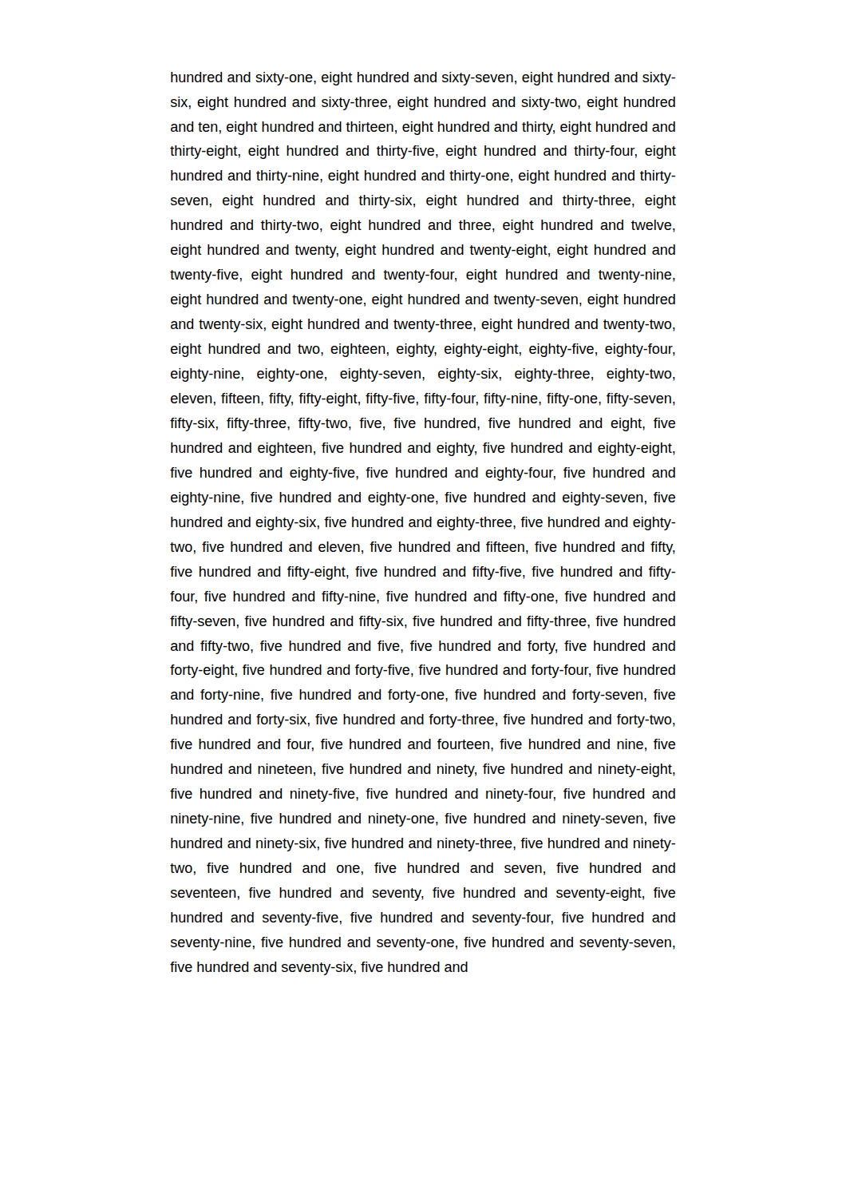hundred and sixty-one, eight hundred and sixty-seven, eight hundred and sixty-six, eight hundred and sixty-three, eight hundred and sixty-two, eight hundred and ten, eight hundred and thirteen, eight hundred and thirty, eight hundred and thirty-eight, eight hundred and thirty-five, eight hundred and thirty-four, eight hundred and thirty-nine, eight hundred and thirty-one, eight hundred and thirty-seven, eight hundred and thirty-six, eight hundred and thirty-three, eight hundred and thirty-two, eight hundred and three, eight hundred and twelve, eight hundred and twenty, eight hundred and twenty-eight, eight hundred and twenty-five, eight hundred and twenty-four, eight hundred and twenty-nine, eight hundred and twenty-one, eight hundred and twenty-seven, eight hundred and twenty-six, eight hundred and twenty-three, eight hundred and twenty-two, eight hundred and two, eighteen, eighty, eighty-eight, eighty-five, eighty-four, eighty-nine, eighty-one, eighty-seven, eighty-six, eighty-three, eighty-two, eleven, fifteen, fifty, fifty-eight, fifty-five, fifty-four, fifty-nine, fifty-one, fifty-seven, fifty-six, fifty-three, fifty-two, five, five hundred, five hundred and eight, five hundred and eighteen, five hundred and eighty, five hundred and eighty-eight, five hundred and eighty-five, five hundred and eighty-four, five hundred and eighty-nine, five hundred and eighty-one, five hundred and eighty-seven, five hundred and eighty-six, five hundred and eighty-three, five hundred and eighty-two, five hundred and eleven, five hundred and fifteen, five hundred and fifty, five hundred and fifty-eight, five hundred and fifty-five, five hundred and fifty-four, five hundred and fifty-nine, five hundred and fifty-one, five hundred and fifty-seven, five hundred and fifty-six, five hundred and fifty-three, five hundred and fifty-two, five hundred and five, five hundred and forty, five hundred and forty-eight, five hundred and forty-five, five hundred and forty-four, five hundred and forty-nine, five hundred and forty-one, five hundred and forty-seven, five hundred and forty-six, five hundred and forty-three, five hundred and forty-two, five hundred and four, five hundred and fourteen, five hundred and nine, five hundred and nineteen, five hundred and ninety, five hundred and ninety-eight, five hundred and ninety-five, five hundred and ninety-four, five hundred and ninety-nine, five hundred and ninety-one, five hundred and ninety-seven, five hundred and ninety-six, five hundred and ninety-three, five hundred and ninety-two, five hundred and one, five hundred and seven, five hundred and seventeen, five hundred and seventy, five hundred and seventy-eight, five hundred and seventy-five, five hundred and seventy-four, five hundred and seventy-nine, five hundred and seventy-one, five hundred and seventy-seven, five hundred and seventy-six, five hundred and